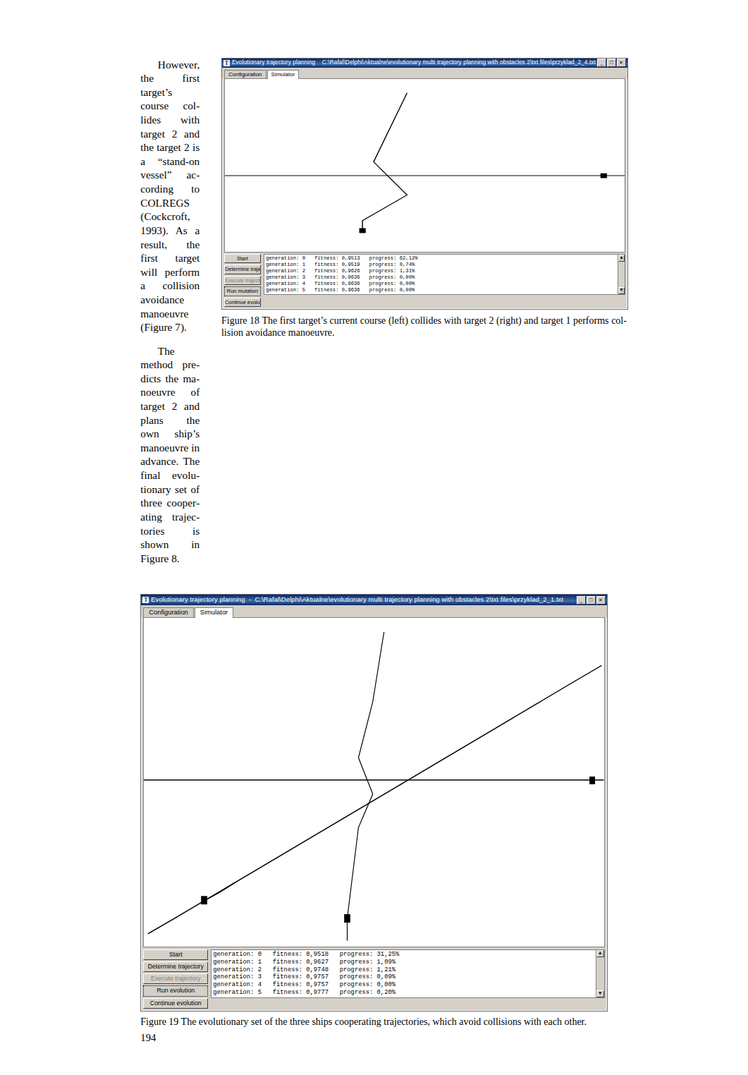However, the first target’s course collides with target 2 and the target 2 is a “stand-on vessel” according to COLREGS (Cockcroft, 1993). As a result, the first target will perform a collision avoidance manoeuvre (Figure 7).
The method predicts the manoeuvre of target 2 and plans the own ship’s manoeuvre in advance. The final evolutionary set of three cooperating trajectories is shown in Figure 8.
T
Evolutionary trajectory planning C:\Rafal\Delphi\Aktualne\evolutionary multi trajectory planning with obstacles 2\txt files\przyklad_2_4.txt
_□✕
Configuration
Simulator
Start
Determine trajectory
Execute trajectory
Run mutation
Continue evolution
generation: 0 fitness: 0,9513 progress: 62,12%
generation: 1 fitness: 0,9519 progress: 0,74%
generation: 2 fitness: 0,9626 progress: 1,31%
generation: 3 fitness: 0,9636 progress: 0,00%
generation: 4 fitness: 0,9636 progress: 0,00%
generation: 5 fitness: 0,9636 progress: 0,00%
▲▼
Figure 18 The first target’s current course (left) collides with target 2 (right) and target 1 performs collision avoidance manoeuvre.
T
Evolutionary trajectory planning - C:\Rafal\Delphi\Aktualne\evolutionary multi trajectory planning with obstacles 2\txt files\przyklad_2_1.txt
_□✕
Configuration
Simulator
Start
Determine trajectory
Execute trajectory
Run evolution
Continue evolution
generation: 0 fitness: 0,9518 progress: 31,25%
generation: 1 fitness: 0,9627 progress: 1,09%
generation: 2 fitness: 0,9748 progress: 1,21%
generation: 3 fitness: 0,9757 progress: 0,09%
generation: 4 fitness: 0,9757 progress: 0,00%
generation: 5 fitness: 0,9777 progress: 0,20%
▲▼
Figure 19 The evolutionary set of the three ships cooperating trajectories, which avoid collisions with each other.
194